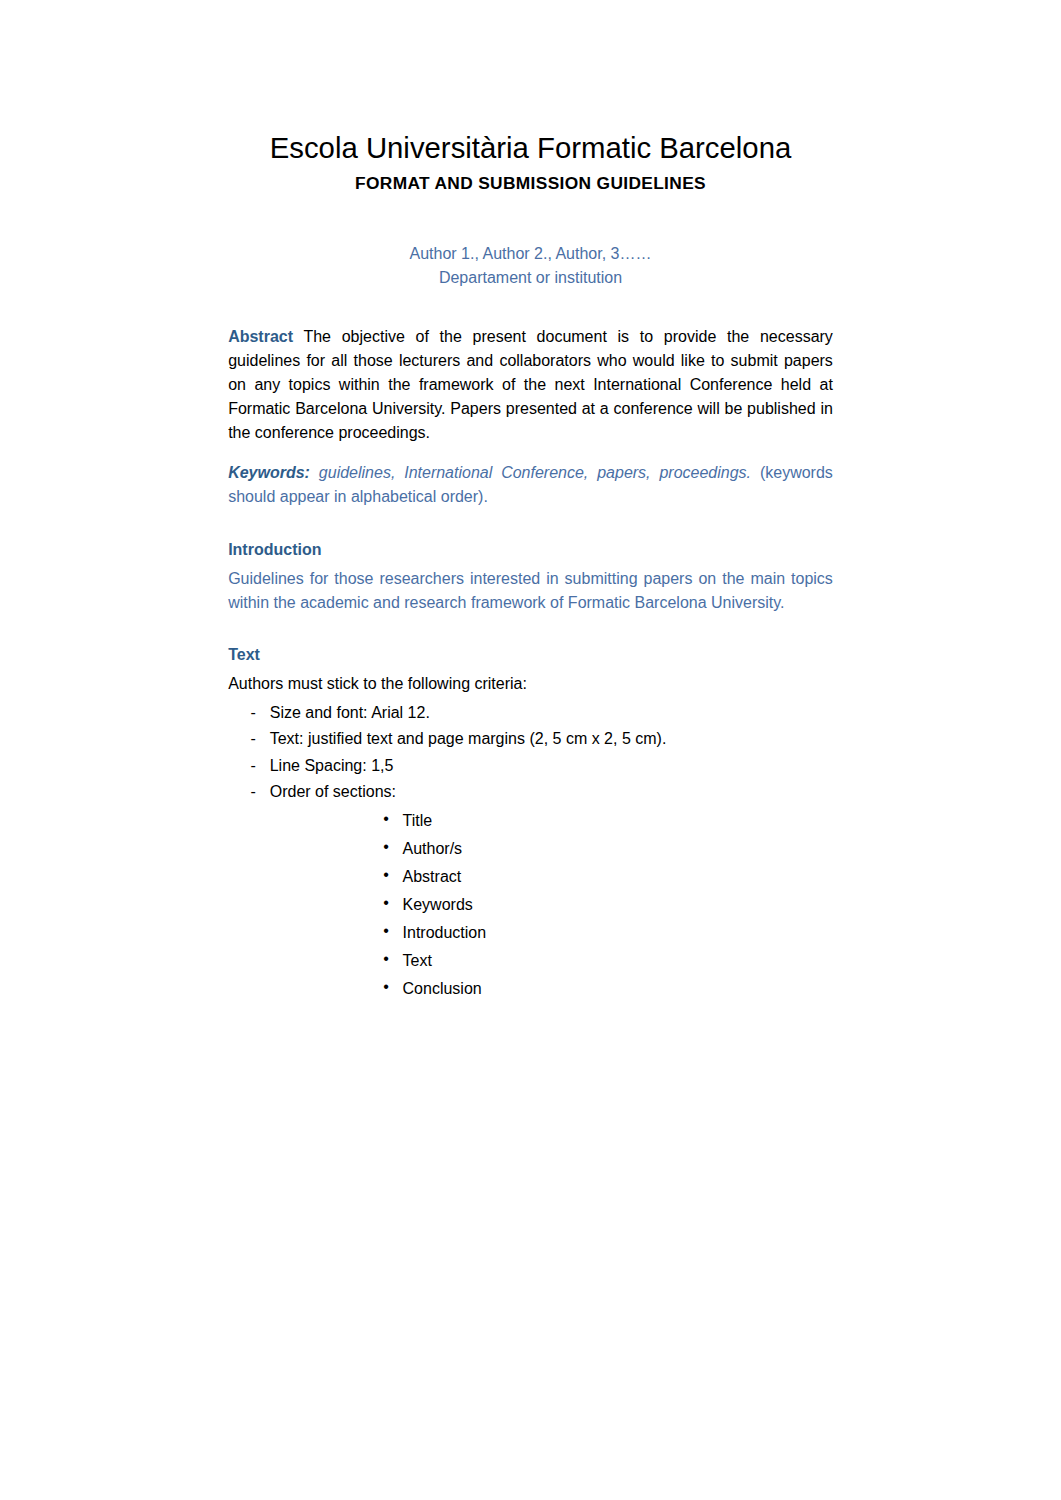Escola Universitària Formatic Barcelona
FORMAT AND SUBMISSION GUIDELINES
Author 1., Author 2., Author, 3…… Departament or institution
Abstract The objective of the present document is to provide the necessary guidelines for all those lecturers and collaborators who would like to submit papers on any topics within the framework of the next International Conference held at Formatic Barcelona University. Papers presented at a conference will be published in the conference proceedings.
Keywords: guidelines, International Conference, papers, proceedings. (keywords should appear in alphabetical order).
Introduction
Guidelines for those researchers interested in submitting papers on the main topics within the academic and research framework of Formatic Barcelona University.
Text
Authors must stick to the following criteria:
Size and font: Arial 12.
Text: justified text and page margins (2, 5 cm x 2, 5 cm).
Line Spacing: 1,5
Order of sections:
Title
Author/s
Abstract
Keywords
Introduction
Text
Conclusion